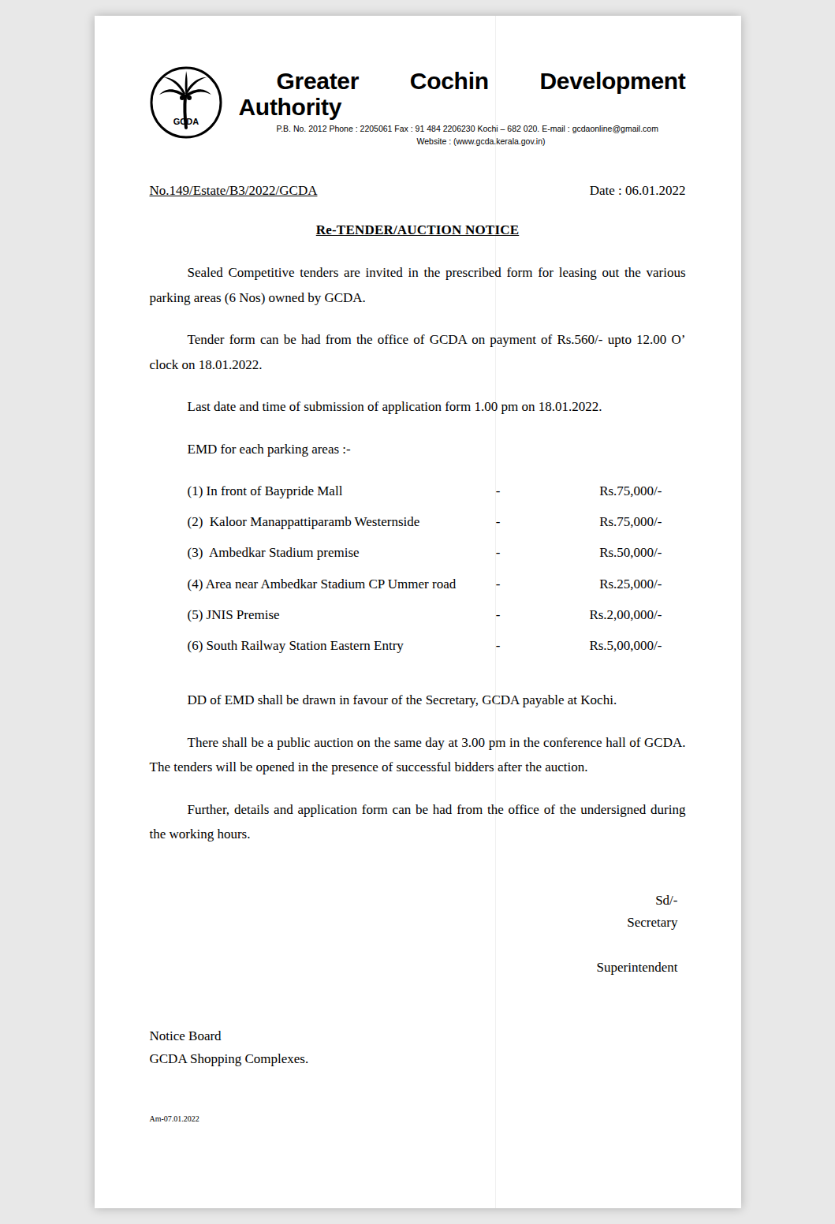GCDA
Greater Cochin Development Authority
P.B. No. 2012 Phone : 2205061 Fax : 91 484 2206230 Kochi – 682 020. E-mail : gcdaonline@gmail.com Website : (www.gcda.kerala.gov.in)
No.149/Estate/B3/2022/GCDA Date : 06.01.2022
Re-TENDER/AUCTION NOTICE
Sealed Competitive tenders are invited in the prescribed form for leasing out the various parking areas (6 Nos) owned by GCDA.
Tender form can be had from the office of GCDA on payment of Rs.560/- upto 12.00 O’ clock on 18.01.2022.
Last date and time of submission of application form 1.00 pm on 18.01.2022.
EMD for each parking areas :-
| (1) In front of Baypride Mall | - | Rs.75,000/- |
| (2) Kaloor Manappattiparamb Westernside | - | Rs.75,000/- |
| (3) Ambedkar Stadium premise | - | Rs.50,000/- |
| (4) Area near Ambedkar Stadium CP Ummer road | - | Rs.25,000/- |
| (5) JNIS Premise | - | Rs.2,00,000/- |
| (6) South Railway Station Eastern Entry | - | Rs.5,00,000/- |
DD of EMD shall be drawn in favour of the Secretary, GCDA payable at Kochi.
There shall be a public auction on the same day at 3.00 pm in the conference hall of GCDA. The tenders will be opened in the presence of successful bidders after the auction.
Further, details and application form can be had from the office of the undersigned during the working hours.
Sd/- Secretary   Superintendent
Notice Board
GCDA Shopping Complexes.
Am-07.01.2022